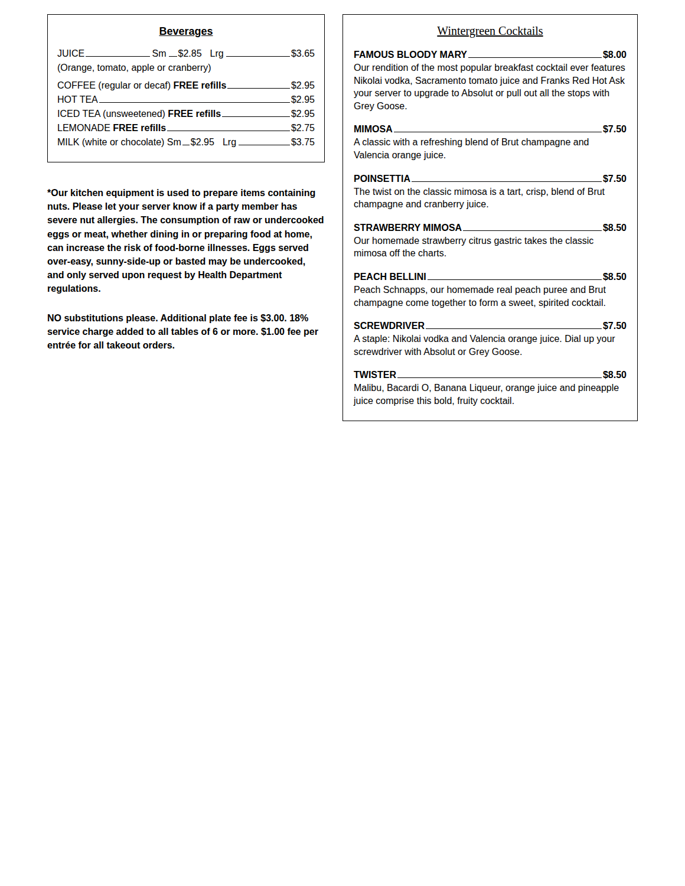Beverages
JUICE Sm $2.85 Lrg $3.65
(Orange, tomato, apple or cranberry)
COFFEE (regular or decaf) FREE refills $2.95
HOT TEA $2.95
ICED TEA (unsweetened) FREE refills $2.95
LEMONADE FREE refills $2.75
MILK (white or chocolate) Sm $2.95 Lrg $3.75
*Our kitchen equipment is used to prepare items containing nuts. Please let your server know if a party member has severe nut allergies. The consumption of raw or undercooked eggs or meat, whether dining in or preparing food at home, can increase the risk of food-borne illnesses. Eggs served over-easy, sunny-side-up or basted may be undercooked, and only served upon request by Health Department regulations.
NO substitutions please. Additional plate fee is $3.00. 18% service charge added to all tables of 6 or more. $1.00 fee per entrée for all takeout orders.
Wintergreen Cocktails
FAMOUS BLOODY MARY $8.00
Our rendition of the most popular breakfast cocktail ever features Nikolai vodka, Sacramento tomato juice and Franks Red Hot Ask your server to upgrade to Absolut or pull out all the stops with Grey Goose.
MIMOSA $7.50
A classic with a refreshing blend of Brut champagne and Valencia orange juice.
POINSETTIA $7.50
The twist on the classic mimosa is a tart, crisp, blend of Brut champagne and cranberry juice.
STRAWBERRY MIMOSA $8.50
Our homemade strawberry citrus gastric takes the classic mimosa off the charts.
PEACH BELLINI $8.50
Peach Schnapps, our homemade real peach puree and Brut champagne come together to form a sweet, spirited cocktail.
SCREWDRIVER $7.50
A staple: Nikolai vodka and Valencia orange juice. Dial up your screwdriver with Absolut or Grey Goose.
TWISTER $8.50
Malibu, Bacardi O, Banana Liqueur, orange juice and pineapple juice comprise this bold, fruity cocktail.